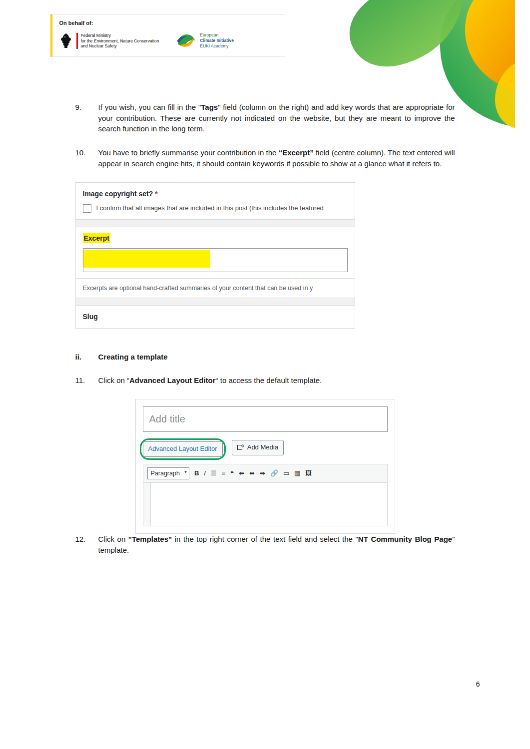On behalf of:
Federal Ministry
for the Environment, Nature Conservation
and Nuclear Safety
European
Climate Initiative
EUKI Academy
9. If you wish, you can fill in the "Tags" field (column on the right) and add key words that are appropriate for your contribution. These are currently not indicated on the website, but they are meant to improve the search function in the long term.
10. You have to briefly summarise your contribution in the “Excerpt” field (centre column). The text entered will appear in search engine hits, it should contain keywords if possible to show at a glance what it refers to.
Image copyright set? *
I confirm that all images that are included in this post (this includes the featured
Excerpt
Excerpts are optional hand-crafted summaries of your content that can be used in y
Slug
ii. Creating a template
11. Click on “Advanced Layout Editor“ to access the default template.
Add title
Advanced Layout Editor
Add Media
Paragraph B I ☰ ≡ ❝ ⬅ ⬌ ➡ 🔗 ▭ ▦ 🖼
12. Click on "Templates" in the top right corner of the text field and select the "NT Community Blog Page" template.
6